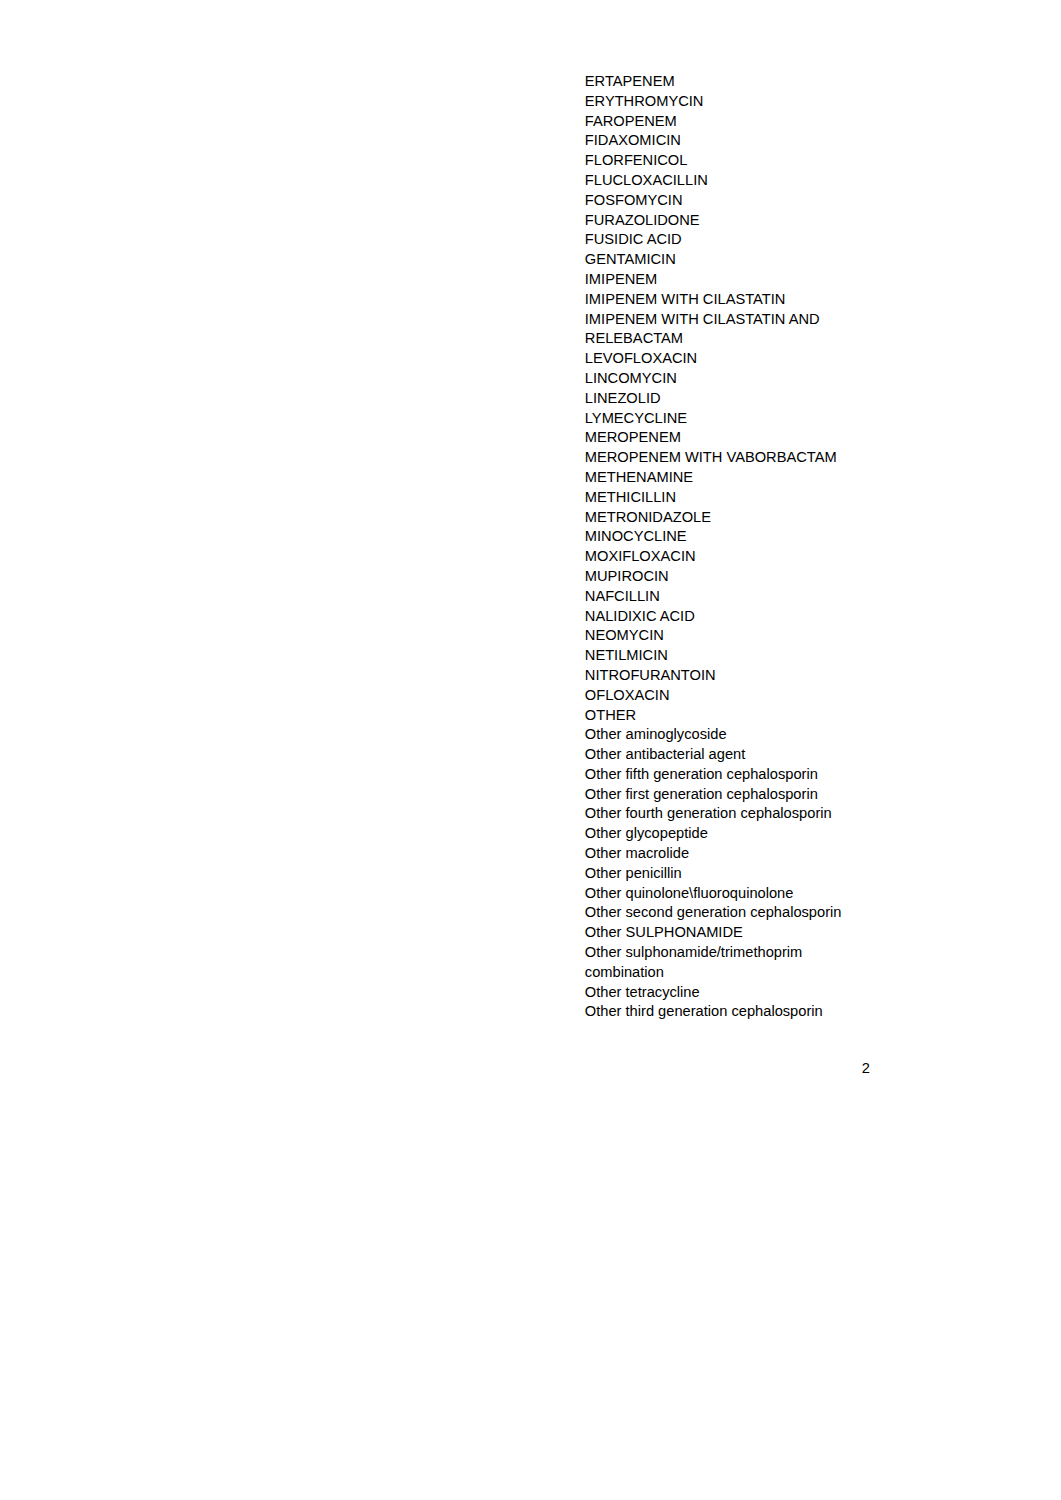ERTAPENEM
ERYTHROMYCIN
FAROPENEM
FIDAXOMICIN
FLORFENICOL
FLUCLOXACILLIN
FOSFOMYCIN
FURAZOLIDONE
FUSIDIC ACID
GENTAMICIN
IMIPENEM
IMIPENEM WITH CILASTATIN
IMIPENEM WITH CILASTATIN AND RELEBACTAM
LEVOFLOXACIN
LINCOMYCIN
LINEZOLID
LYMECYCLINE
MEROPENEM
MEROPENEM WITH VABORBACTAM
METHENAMINE
METHICILLIN
METRONIDAZOLE
MINOCYCLINE
MOXIFLOXACIN
MUPIROCIN
NAFCILLIN
NALIDIXIC ACID
NEOMYCIN
NETILMICIN
NITROFURANTOIN
OFLOXACIN
OTHER
Other aminoglycoside
Other antibacterial agent
Other fifth generation cephalosporin
Other first generation cephalosporin
Other fourth generation cephalosporin
Other glycopeptide
Other macrolide
Other penicillin
Other quinolone\fluoroquinolone
Other second generation cephalosporin
Other SULPHONAMIDE
Other sulphonamide/trimethoprim combination
Other tetracycline
Other third generation cephalosporin
2